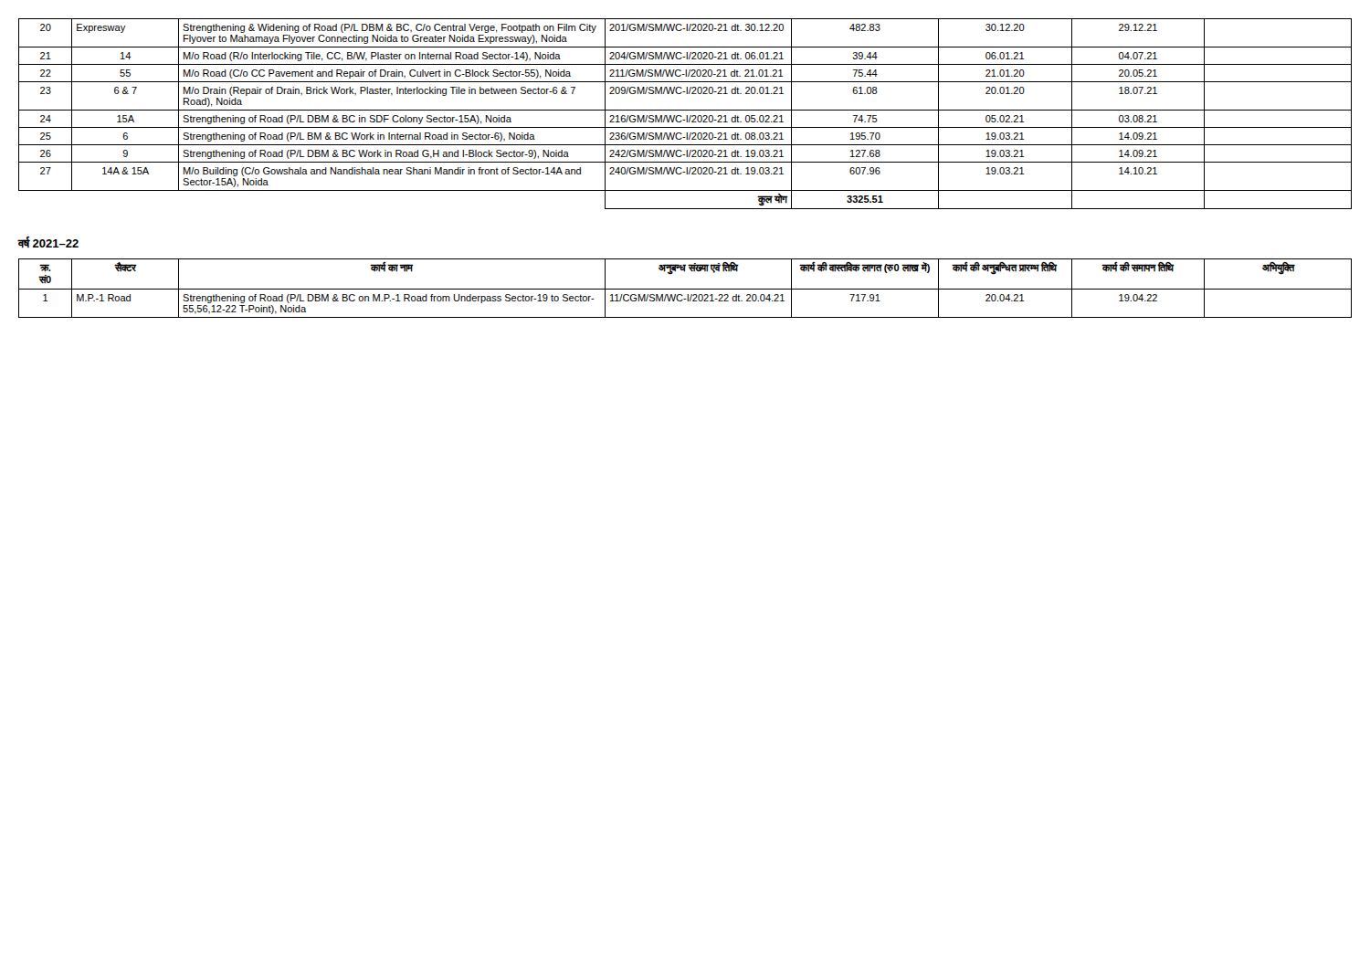| 20 | Expresway | Strengthening & Widening of Road (P/L DBM & BC, C/o Central Verge, Footpath on Film City Flyover to Mahamaya Flyover Connecting Noida to Greater Noida Expressway), Noida | 201/GM/SM/WC-I/2020-21 dt. 30.12.20 | 482.83 | 30.12.20 | 29.12.21 | |
| 21 | 14 | M/o Road (R/o Interlocking Tile, CC, B/W, Plaster on Internal Road Sector-14), Noida | 204/GM/SM/WC-I/2020-21 dt. 06.01.21 | 39.44 | 06.01.21 | 04.07.21 | |
| 22 | 55 | M/o Road (C/o CC Pavement and Repair of Drain, Culvert in C-Block Sector-55), Noida | 211/GM/SM/WC-I/2020-21 dt. 21.01.21 | 75.44 | 21.01.20 | 20.05.21 | |
| 23 | 6 & 7 | M/o Drain (Repair of Drain, Brick Work, Plaster, Interlocking Tile in between Sector-6 & 7 Road), Noida | 209/GM/SM/WC-I/2020-21 dt. 20.01.21 | 61.08 | 20.01.20 | 18.07.21 | |
| 24 | 15A | Strengthening of Road (P/L DBM & BC in SDF Colony Sector-15A), Noida | 216/GM/SM/WC-I/2020-21 dt. 05.02.21 | 74.75 | 05.02.21 | 03.08.21 | |
| 25 | 6 | Strengthening of Road (P/L BM & BC Work in Internal Road in Sector-6), Noida | 236/GM/SM/WC-I/2020-21 dt. 08.03.21 | 195.70 | 19.03.21 | 14.09.21 | |
| 26 | 9 | Strengthening of Road (P/L DBM & BC Work in Road G,H and I-Block Sector-9), Noida | 242/GM/SM/WC-I/2020-21 dt. 19.03.21 | 127.68 | 19.03.21 | 14.09.21 | |
| 27 | 14A & 15A | M/o Building (C/o Gowshala and Nandishala near Shani Mandir in front of Sector-14A and Sector-15A), Noida | 240/GM/SM/WC-I/2020-21 dt. 19.03.21 | 607.96 | 19.03.21 | 14.10.21 | |
| | कुल योग | 3325.51 | | | |
वर्ष 2021–22
| क्र. सं0 | सैक्टर | कार्य का नाम | अनुबन्ध संख्या एवं तिथि | कार्य की वास्तविक लागत (रु0 लाख में) | कार्य की अनुबन्धित प्रारम्भ तिथि | कार्य की समापन तिथि | अभियुक्ति |
| --- | --- | --- | --- | --- | --- | --- | --- |
| 1 | M.P.-1 Road | Strengthening of Road (P/L DBM & BC on M.P.-1 Road from Underpass Sector-19 to Sector-55,56,12-22 T-Point), Noida | 11/CGM/SM/WC-I/2021-22 dt. 20.04.21 | 717.91 | 20.04.21 | 19.04.22 | |